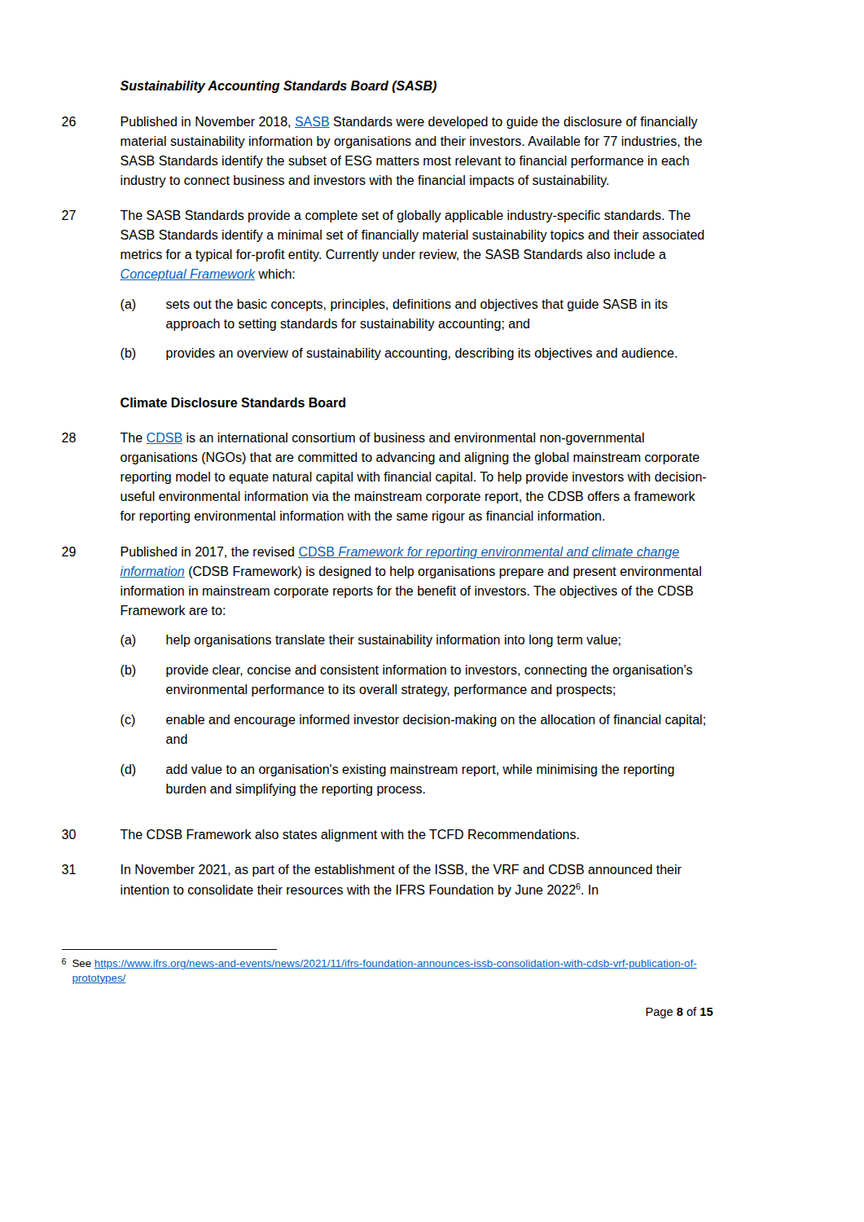Sustainability Accounting Standards Board (SASB)
26
Published in November 2018, SASB Standards were developed to guide the disclosure of financially material sustainability information by organisations and their investors. Available for 77 industries, the SASB Standards identify the subset of ESG matters most relevant to financial performance in each industry to connect business and investors with the financial impacts of sustainability.
27
The SASB Standards provide a complete set of globally applicable industry-specific standards. The SASB Standards identify a minimal set of financially material sustainability topics and their associated metrics for a typical for-profit entity. Currently under review, the SASB Standards also include a Conceptual Framework which:
(a) sets out the basic concepts, principles, definitions and objectives that guide SASB in its approach to setting standards for sustainability accounting; and
(b) provides an overview of sustainability accounting, describing its objectives and audience.
Climate Disclosure Standards Board
28
The CDSB is an international consortium of business and environmental non-governmental organisations (NGOs) that are committed to advancing and aligning the global mainstream corporate reporting model to equate natural capital with financial capital. To help provide investors with decision-useful environmental information via the mainstream corporate report, the CDSB offers a framework for reporting environmental information with the same rigour as financial information.
29
Published in 2017, the revised CDSB Framework for reporting environmental and climate change information (CDSB Framework) is designed to help organisations prepare and present environmental information in mainstream corporate reports for the benefit of investors. The objectives of the CDSB Framework are to:
(a) help organisations translate their sustainability information into long term value;
(b) provide clear, concise and consistent information to investors, connecting the organisation's environmental performance to its overall strategy, performance and prospects;
(c) enable and encourage informed investor decision-making on the allocation of financial capital; and
(d) add value to an organisation's existing mainstream report, while minimising the reporting burden and simplifying the reporting process.
30
The CDSB Framework also states alignment with the TCFD Recommendations.
31
In November 2021, as part of the establishment of the ISSB, the VRF and CDSB announced their intention to consolidate their resources with the IFRS Foundation by June 20226. In
6
See https://www.ifrs.org/news-and-events/news/2021/11/ifrs-foundation-announces-issb-consolidation-with-cdsb-vrf-publication-of-prototypes/
Page 8 of 15